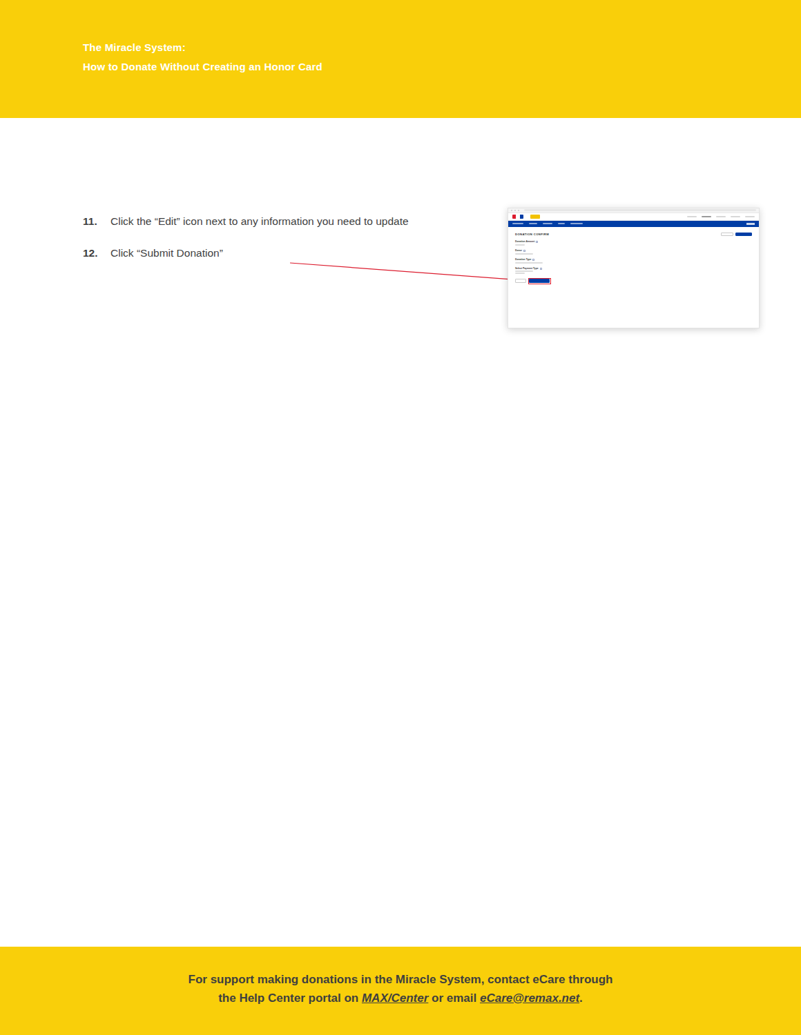The Miracle System:
How to Donate Without Creating an Honor Card
Click the “Edit” icon next to any information you need to update
Click “Submit Donation”
DONATION CONFIRM
Donation Amount
Donor
Donation Type
Select Payment Type
For support making donations in the Miracle System, contact eCare through
the Help Center portal on MAX/Center or email eCare@remax.net.